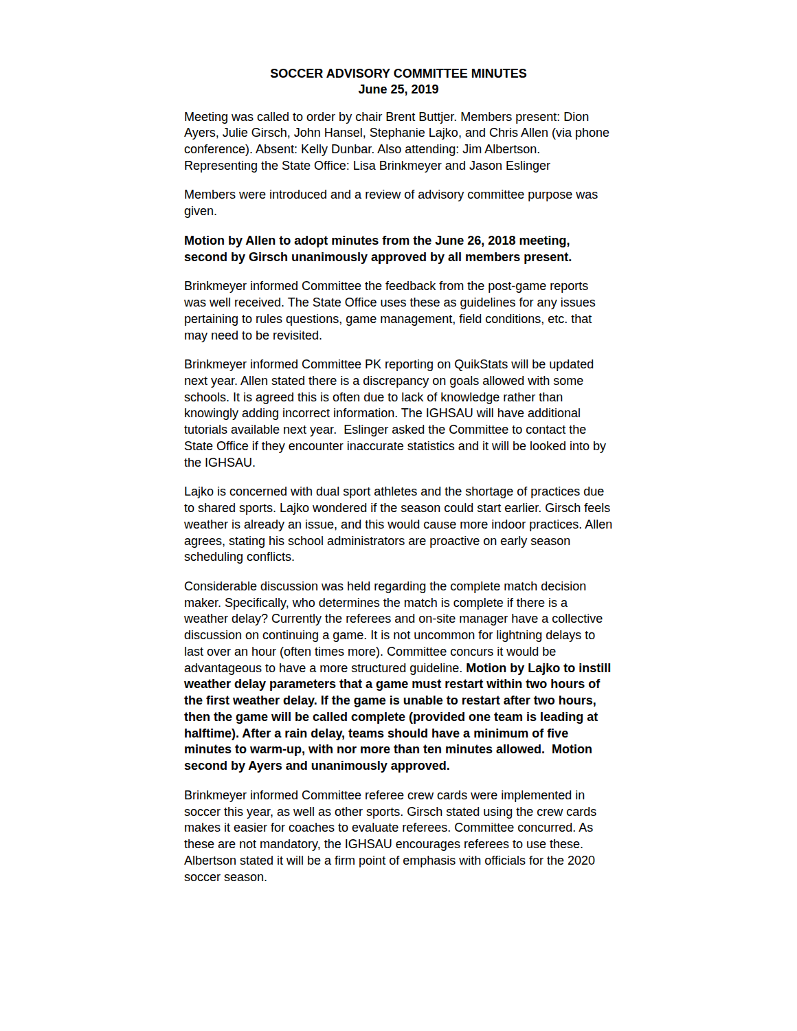SOCCER ADVISORY COMMITTEE MINUTESJune 25, 2019
Meeting was called to order by chair Brent Buttjer. Members present: Dion Ayers, Julie Girsch, John Hansel, Stephanie Lajko, and Chris Allen (via phone conference). Absent: Kelly Dunbar. Also attending: Jim Albertson. Representing the State Office: Lisa Brinkmeyer and Jason Eslinger
Members were introduced and a review of advisory committee purpose was given.
Motion by Allen to adopt minutes from the June 26, 2018 meeting, second by Girsch unanimously approved by all members present.
Brinkmeyer informed Committee the feedback from the post-game reports was well received. The State Office uses these as guidelines for any issues pertaining to rules questions, game management, field conditions, etc. that may need to be revisited.
Brinkmeyer informed Committee PK reporting on QuikStats will be updated next year. Allen stated there is a discrepancy on goals allowed with some schools. It is agreed this is often due to lack of knowledge rather than knowingly adding incorrect information. The IGHSAU will have additional tutorials available next year. Eslinger asked the Committee to contact the State Office if they encounter inaccurate statistics and it will be looked into by the IGHSAU.
Lajko is concerned with dual sport athletes and the shortage of practices due to shared sports. Lajko wondered if the season could start earlier. Girsch feels weather is already an issue, and this would cause more indoor practices. Allen agrees, stating his school administrators are proactive on early season scheduling conflicts.
Considerable discussion was held regarding the complete match decision maker. Specifically, who determines the match is complete if there is a weather delay? Currently the referees and on-site manager have a collective discussion on continuing a game. It is not uncommon for lightning delays to last over an hour (often times more). Committee concurs it would be advantageous to have a more structured guideline. Motion by Lajko to instill weather delay parameters that a game must restart within two hours of the first weather delay. If the game is unable to restart after two hours, then the game will be called complete (provided one team is leading at halftime). After a rain delay, teams should have a minimum of five minutes to warm-up, with nor more than ten minutes allowed. Motion second by Ayers and unanimously approved.
Brinkmeyer informed Committee referee crew cards were implemented in soccer this year, as well as other sports. Girsch stated using the crew cards makes it easier for coaches to evaluate referees. Committee concurred. As these are not mandatory, the IGHSAU encourages referees to use these. Albertson stated it will be a firm point of emphasis with officials for the 2020 soccer season.